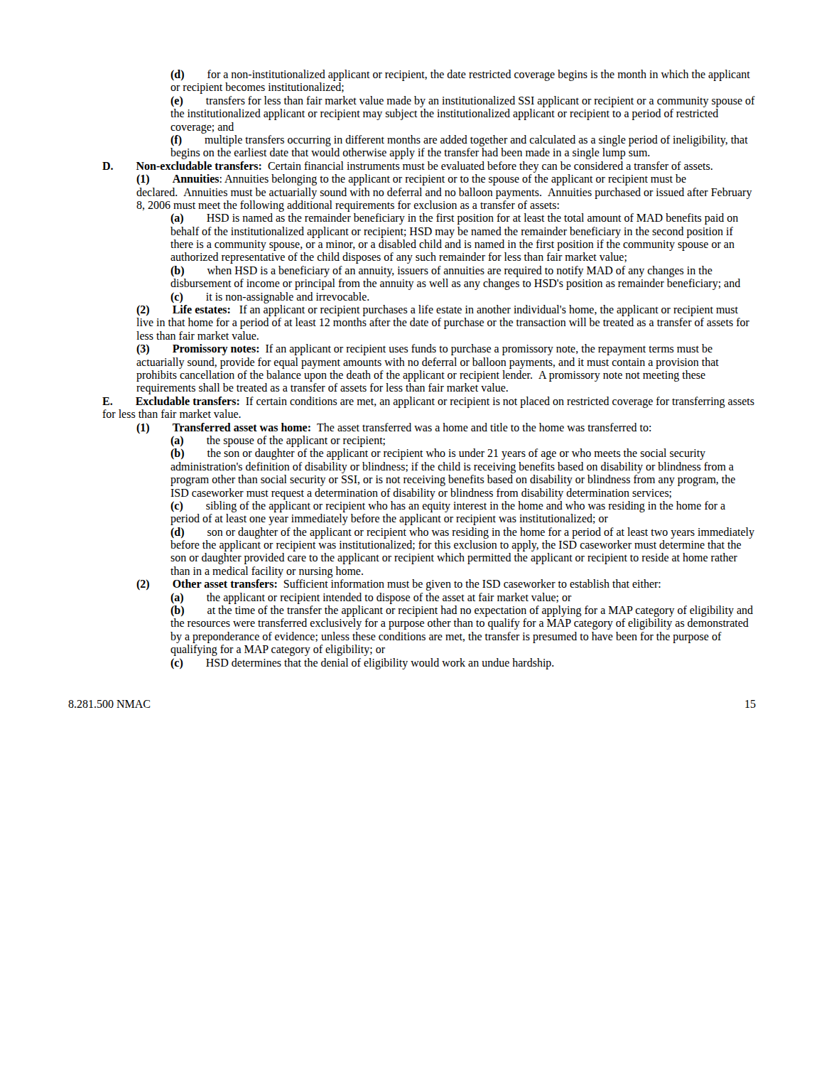(d) for a non-institutionalized applicant or recipient, the date restricted coverage begins is the month in which the applicant or recipient becomes institutionalized;
(e) transfers for less than fair market value made by an institutionalized SSI applicant or recipient or a community spouse of the institutionalized applicant or recipient may subject the institutionalized applicant or recipient to a period of restricted coverage; and
(f) multiple transfers occurring in different months are added together and calculated as a single period of ineligibility, that begins on the earliest date that would otherwise apply if the transfer had been made in a single lump sum.
D. Non-excludable transfers: Certain financial instruments must be evaluated before they can be considered a transfer of assets.
(1) Annuities: Annuities belonging to the applicant or recipient or to the spouse of the applicant or recipient must be declared. Annuities must be actuarially sound with no deferral and no balloon payments. Annuities purchased or issued after February 8, 2006 must meet the following additional requirements for exclusion as a transfer of assets:
(a) HSD is named as the remainder beneficiary in the first position for at least the total amount of MAD benefits paid on behalf of the institutionalized applicant or recipient; HSD may be named the remainder beneficiary in the second position if there is a community spouse, or a minor, or a disabled child and is named in the first position if the community spouse or an authorized representative of the child disposes of any such remainder for less than fair market value;
(b) when HSD is a beneficiary of an annuity, issuers of annuities are required to notify MAD of any changes in the disbursement of income or principal from the annuity as well as any changes to HSD's position as remainder beneficiary; and
(c) it is non-assignable and irrevocable.
(2) Life estates: If an applicant or recipient purchases a life estate in another individual's home, the applicant or recipient must live in that home for a period of at least 12 months after the date of purchase or the transaction will be treated as a transfer of assets for less than fair market value.
(3) Promissory notes: If an applicant or recipient uses funds to purchase a promissory note, the repayment terms must be actuarially sound, provide for equal payment amounts with no deferral or balloon payments, and it must contain a provision that prohibits cancellation of the balance upon the death of the applicant or recipient lender. A promissory note not meeting these requirements shall be treated as a transfer of assets for less than fair market value.
E. Excludable transfers: If certain conditions are met, an applicant or recipient is not placed on restricted coverage for transferring assets for less than fair market value.
(1) Transferred asset was home: The asset transferred was a home and title to the home was transferred to:
(a) the spouse of the applicant or recipient;
(b) the son or daughter of the applicant or recipient who is under 21 years of age or who meets the social security administration's definition of disability or blindness; if the child is receiving benefits based on disability or blindness from a program other than social security or SSI, or is not receiving benefits based on disability or blindness from any program, the ISD caseworker must request a determination of disability or blindness from disability determination services;
(c) sibling of the applicant or recipient who has an equity interest in the home and who was residing in the home for a period of at least one year immediately before the applicant or recipient was institutionalized; or
(d) son or daughter of the applicant or recipient who was residing in the home for a period of at least two years immediately before the applicant or recipient was institutionalized; for this exclusion to apply, the ISD caseworker must determine that the son or daughter provided care to the applicant or recipient which permitted the applicant or recipient to reside at home rather than in a medical facility or nursing home.
(2) Other asset transfers: Sufficient information must be given to the ISD caseworker to establish that either:
(a) the applicant or recipient intended to dispose of the asset at fair market value; or
(b) at the time of the transfer the applicant or recipient had no expectation of applying for a MAP category of eligibility and the resources were transferred exclusively for a purpose other than to qualify for a MAP category of eligibility as demonstrated by a preponderance of evidence; unless these conditions are met, the transfer is presumed to have been for the purpose of qualifying for a MAP category of eligibility; or
(c) HSD determines that the denial of eligibility would work an undue hardship.
8.281.500 NMAC 15